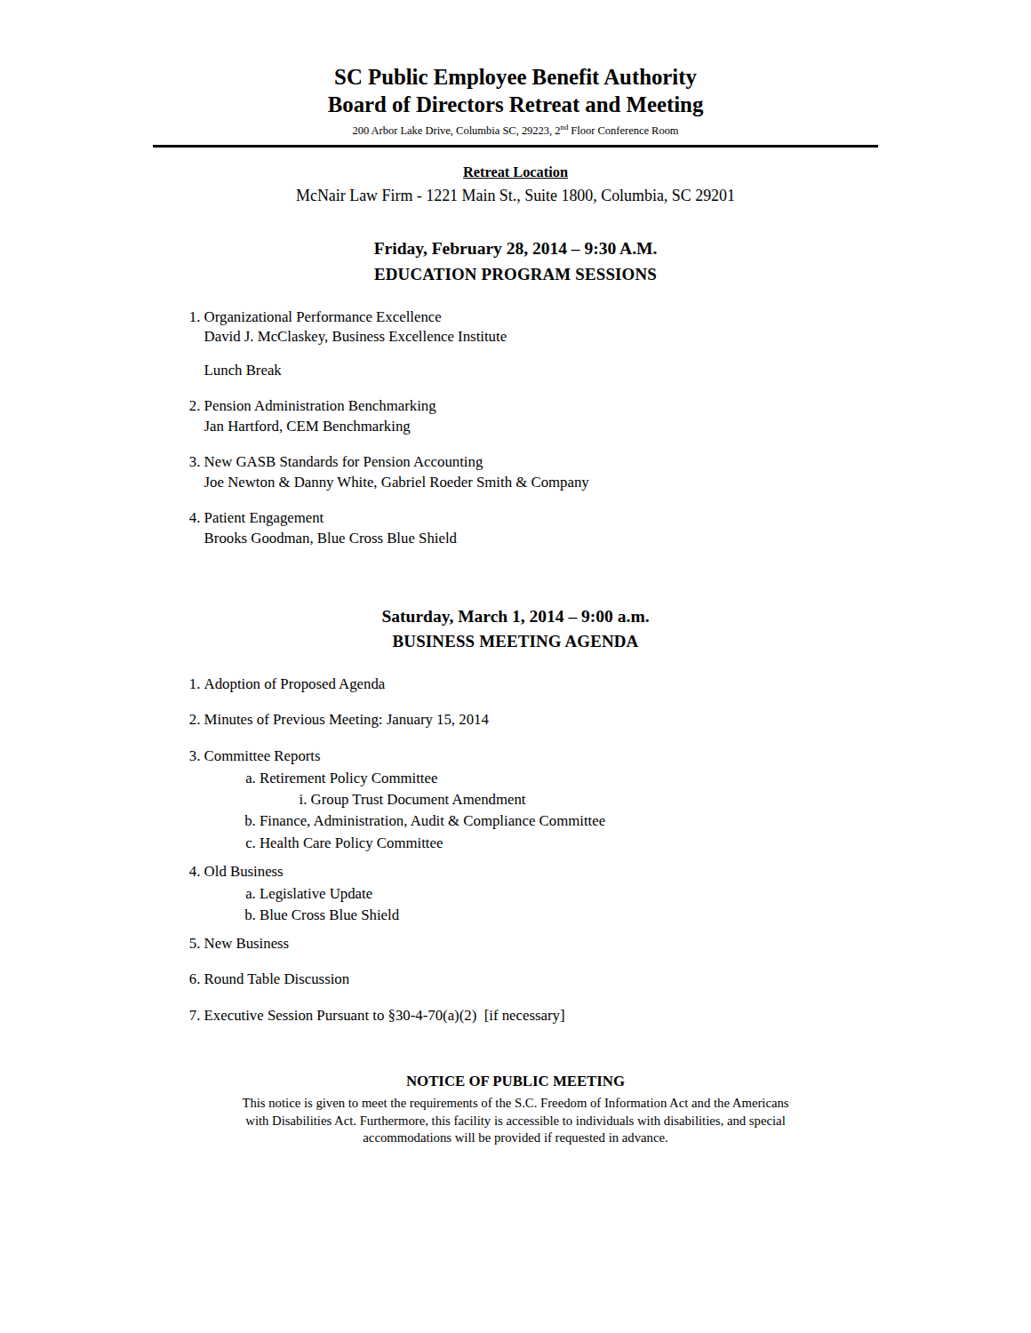SC Public Employee Benefit Authority
Board of Directors Retreat and Meeting
200 Arbor Lake Drive, Columbia SC, 29223, 2nd Floor Conference Room
Retreat Location
McNair Law Firm - 1221 Main St., Suite 1800, Columbia, SC 29201
Friday, February 28, 2014 – 9:30 A.M.
EDUCATION PROGRAM SESSIONS
Organizational Performance Excellence
David J. McClaskey, Business Excellence Institute
Lunch Break
Pension Administration Benchmarking
Jan Hartford, CEM Benchmarking
New GASB Standards for Pension Accounting
Joe Newton & Danny White, Gabriel Roeder Smith & Company
Patient Engagement
Brooks Goodman, Blue Cross Blue Shield
Saturday, March 1, 2014 – 9:00 a.m.
BUSINESS MEETING AGENDA
Adoption of Proposed Agenda
Minutes of Previous Meeting: January 15, 2014
Committee Reports
Retirement Policy Committee
Group Trust Document Amendment
Finance, Administration, Audit & Compliance Committee
Health Care Policy Committee
Old Business
Legislative Update
Blue Cross Blue Shield
New Business
Round Table Discussion
Executive Session Pursuant to §30-4-70(a)(2) [if necessary]
NOTICE OF PUBLIC MEETING
This notice is given to meet the requirements of the S.C. Freedom of Information Act and the Americans with Disabilities Act. Furthermore, this facility is accessible to individuals with disabilities, and special accommodations will be provided if requested in advance.